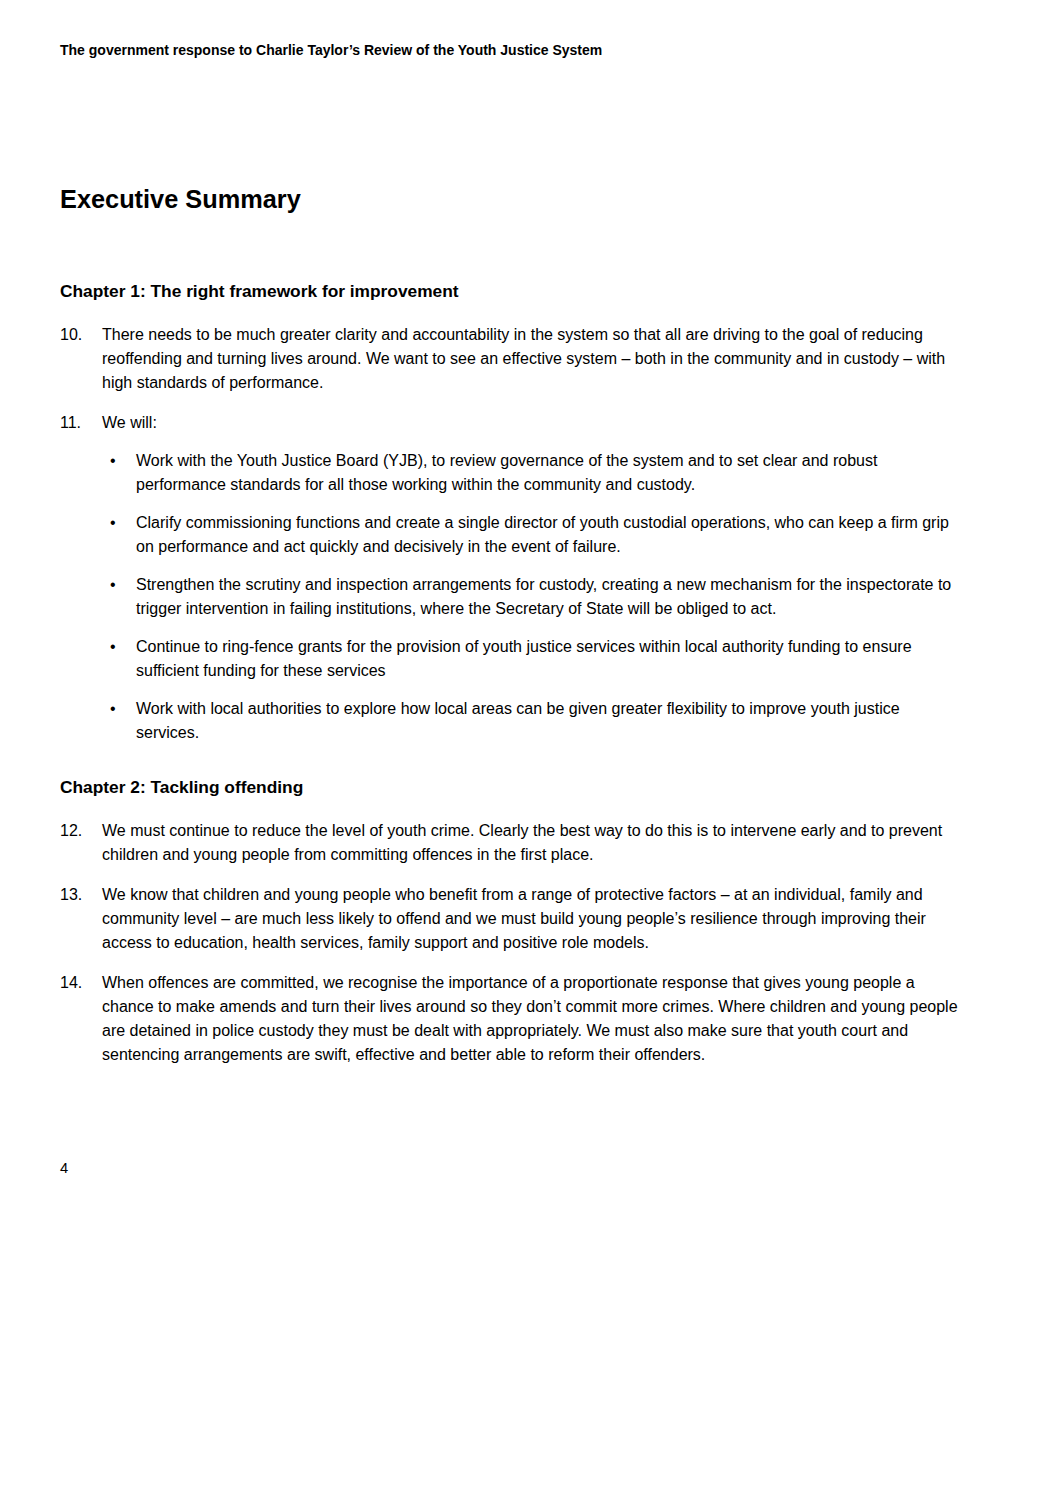The government response to Charlie Taylor’s Review of the Youth Justice System
Executive Summary
Chapter 1: The right framework for improvement
There needs to be much greater clarity and accountability in the system so that all are driving to the goal of reducing reoffending and turning lives around. We want to see an effective system – both in the community and in custody – with high standards of performance.
We will:
Work with the Youth Justice Board (YJB), to review governance of the system and to set clear and robust performance standards for all those working within the community and custody.
Clarify commissioning functions and create a single director of youth custodial operations, who can keep a firm grip on performance and act quickly and decisively in the event of failure.
Strengthen the scrutiny and inspection arrangements for custody, creating a new mechanism for the inspectorate to trigger intervention in failing institutions, where the Secretary of State will be obliged to act.
Continue to ring-fence grants for the provision of youth justice services within local authority funding to ensure sufficient funding for these services
Work with local authorities to explore how local areas can be given greater flexibility to improve youth justice services.
Chapter 2: Tackling offending
We must continue to reduce the level of youth crime. Clearly the best way to do this is to intervene early and to prevent children and young people from committing offences in the first place.
We know that children and young people who benefit from a range of protective factors – at an individual, family and community level – are much less likely to offend and we must build young people’s resilience through improving their access to education, health services, family support and positive role models.
When offences are committed, we recognise the importance of a proportionate response that gives young people a chance to make amends and turn their lives around so they don’t commit more crimes. Where children and young people are detained in police custody they must be dealt with appropriately. We must also make sure that youth court and sentencing arrangements are swift, effective and better able to reform their offenders.
4